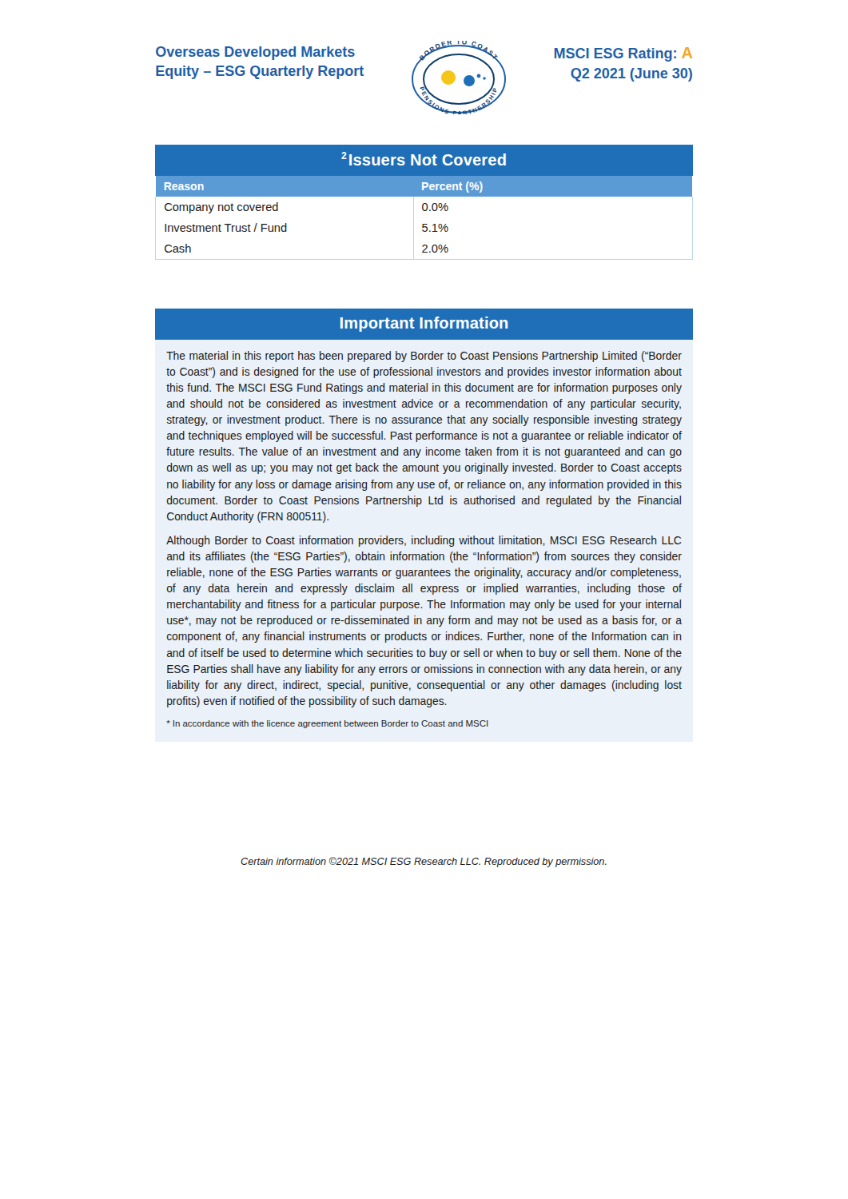Overseas Developed Markets
Equity – ESG Quarterly Report
BORDER TO COAST PENSIONS PARTNERSHIP
MSCI ESG Rating: A
Q2 2021 (June 30)
2Issuers Not Covered
| Reason | Percent (%) |
| --- | --- |
| Company not covered | 0.0% |
| Investment Trust / Fund | 5.1% |
| Cash | 2.0% |
Important Information
The material in this report has been prepared by Border to Coast Pensions Partnership Limited (“Border to Coast”) and is designed for the use of professional investors and provides investor information about this fund. The MSCI ESG Fund Ratings and material in this document are for information purposes only and should not be considered as investment advice or a recommendation of any particular security, strategy, or investment product. There is no assurance that any socially responsible investing strategy and techniques employed will be successful. Past performance is not a guarantee or reliable indicator of future results. The value of an investment and any income taken from it is not guaranteed and can go down as well as up; you may not get back the amount you originally invested. Border to Coast accepts no liability for any loss or damage arising from any use of, or reliance on, any information provided in this document. Border to Coast Pensions Partnership Ltd is authorised and regulated by the Financial Conduct Authority (FRN 800511).
Although Border to Coast information providers, including without limitation, MSCI ESG Research LLC and its affiliates (the “ESG Parties”), obtain information (the “Information”) from sources they consider reliable, none of the ESG Parties warrants or guarantees the originality, accuracy and/or completeness, of any data herein and expressly disclaim all express or implied warranties, including those of merchantability and fitness for a particular purpose. The Information may only be used for your internal use*, may not be reproduced or re-disseminated in any form and may not be used as a basis for, or a component of, any financial instruments or products or indices. Further, none of the Information can in and of itself be used to determine which securities to buy or sell or when to buy or sell them. None of the ESG Parties shall have any liability for any errors or omissions in connection with any data herein, or any liability for any direct, indirect, special, punitive, consequential or any other damages (including lost profits) even if notified of the possibility of such damages.
* In accordance with the licence agreement between Border to Coast and MSCI
Certain information ©2021 MSCI ESG Research LLC. Reproduced by permission.